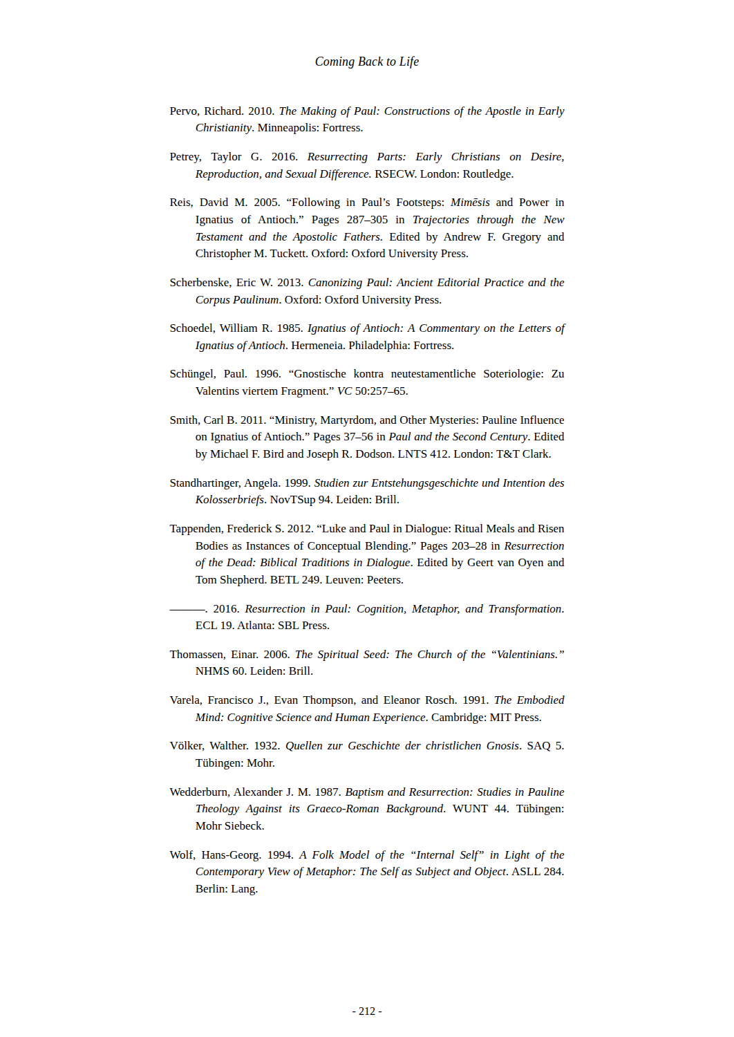Coming Back to Life
Pervo, Richard. 2010. The Making of Paul: Constructions of the Apostle in Early Christianity. Minneapolis: Fortress.
Petrey, Taylor G. 2016. Resurrecting Parts: Early Christians on Desire, Reproduction, and Sexual Difference. RSECW. London: Routledge.
Reis, David M. 2005. “Following in Paul’s Footsteps: Mimēsis and Power in Ignatius of Antioch.” Pages 287–305 in Trajectories through the New Testament and the Apostolic Fathers. Edited by Andrew F. Gregory and Christopher M. Tuckett. Oxford: Oxford University Press.
Scherbenske, Eric W. 2013. Canonizing Paul: Ancient Editorial Practice and the Corpus Paulinum. Oxford: Oxford University Press.
Schoedel, William R. 1985. Ignatius of Antioch: A Commentary on the Letters of Ignatius of Antioch. Hermeneia. Philadelphia: Fortress.
Schüngel, Paul. 1996. “Gnostische kontra neutestamentliche Soteriologie: Zu Valentins viertem Fragment.” VC 50:257–65.
Smith, Carl B. 2011. “Ministry, Martyrdom, and Other Mysteries: Pauline Influence on Ignatius of Antioch.” Pages 37–56 in Paul and the Second Century. Edited by Michael F. Bird and Joseph R. Dodson. LNTS 412. London: T&T Clark.
Standhartinger, Angela. 1999. Studien zur Entstehungsgeschichte und Intention des Kolosserbriefs. NovTSup 94. Leiden: Brill.
Tappenden, Frederick S. 2012. “Luke and Paul in Dialogue: Ritual Meals and Risen Bodies as Instances of Conceptual Blending.” Pages 203–28 in Resurrection of the Dead: Biblical Traditions in Dialogue. Edited by Geert van Oyen and Tom Shepherd. BETL 249. Leuven: Peeters.
———. 2016. Resurrection in Paul: Cognition, Metaphor, and Transformation. ECL 19. Atlanta: SBL Press.
Thomassen, Einar. 2006. The Spiritual Seed: The Church of the “Valentinians.” NHMS 60. Leiden: Brill.
Varela, Francisco J., Evan Thompson, and Eleanor Rosch. 1991. The Embodied Mind: Cognitive Science and Human Experience. Cambridge: MIT Press.
Völker, Walther. 1932. Quellen zur Geschichte der christlichen Gnosis. SAQ 5. Tübingen: Mohr.
Wedderburn, Alexander J. M. 1987. Baptism and Resurrection: Studies in Pauline Theology Against its Graeco-Roman Background. WUNT 44. Tübingen: Mohr Siebeck.
Wolf, Hans-Georg. 1994. A Folk Model of the “Internal Self” in Light of the Contemporary View of Metaphor: The Self as Subject and Object. ASLL 284. Berlin: Lang.
- 212 -